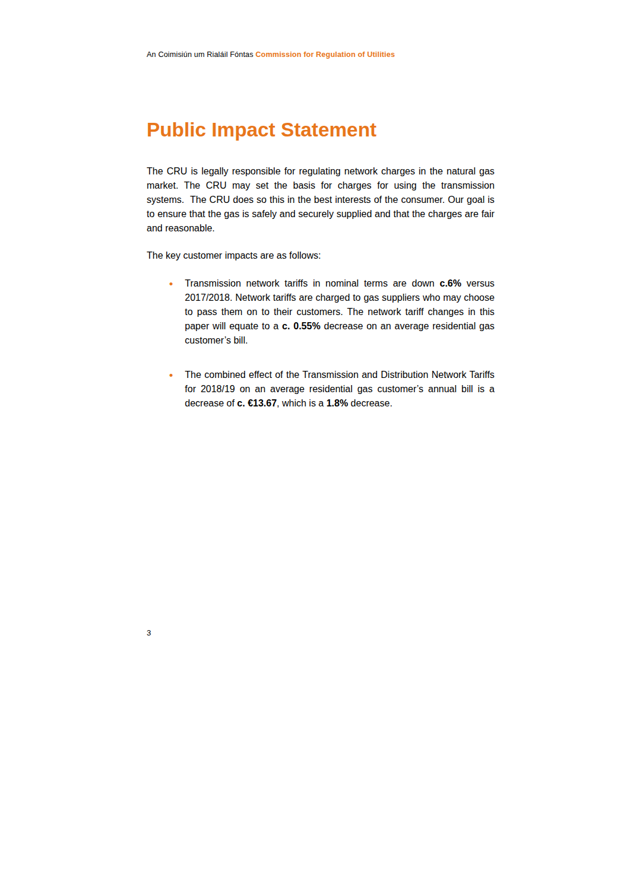An Coimisiún um Rialáil Fóntas Commission for Regulation of Utilities
Public Impact Statement
The CRU is legally responsible for regulating network charges in the natural gas market. The CRU may set the basis for charges for using the transmission systems. The CRU does so this in the best interests of the consumer. Our goal is to ensure that the gas is safely and securely supplied and that the charges are fair and reasonable.
The key customer impacts are as follows:
Transmission network tariffs in nominal terms are down c.6% versus 2017/2018. Network tariffs are charged to gas suppliers who may choose to pass them on to their customers. The network tariff changes in this paper will equate to a c. 0.55% decrease on an average residential gas customer’s bill.
The combined effect of the Transmission and Distribution Network Tariffs for 2018/19 on an average residential gas customer’s annual bill is a decrease of c. €13.67, which is a 1.8% decrease.
3